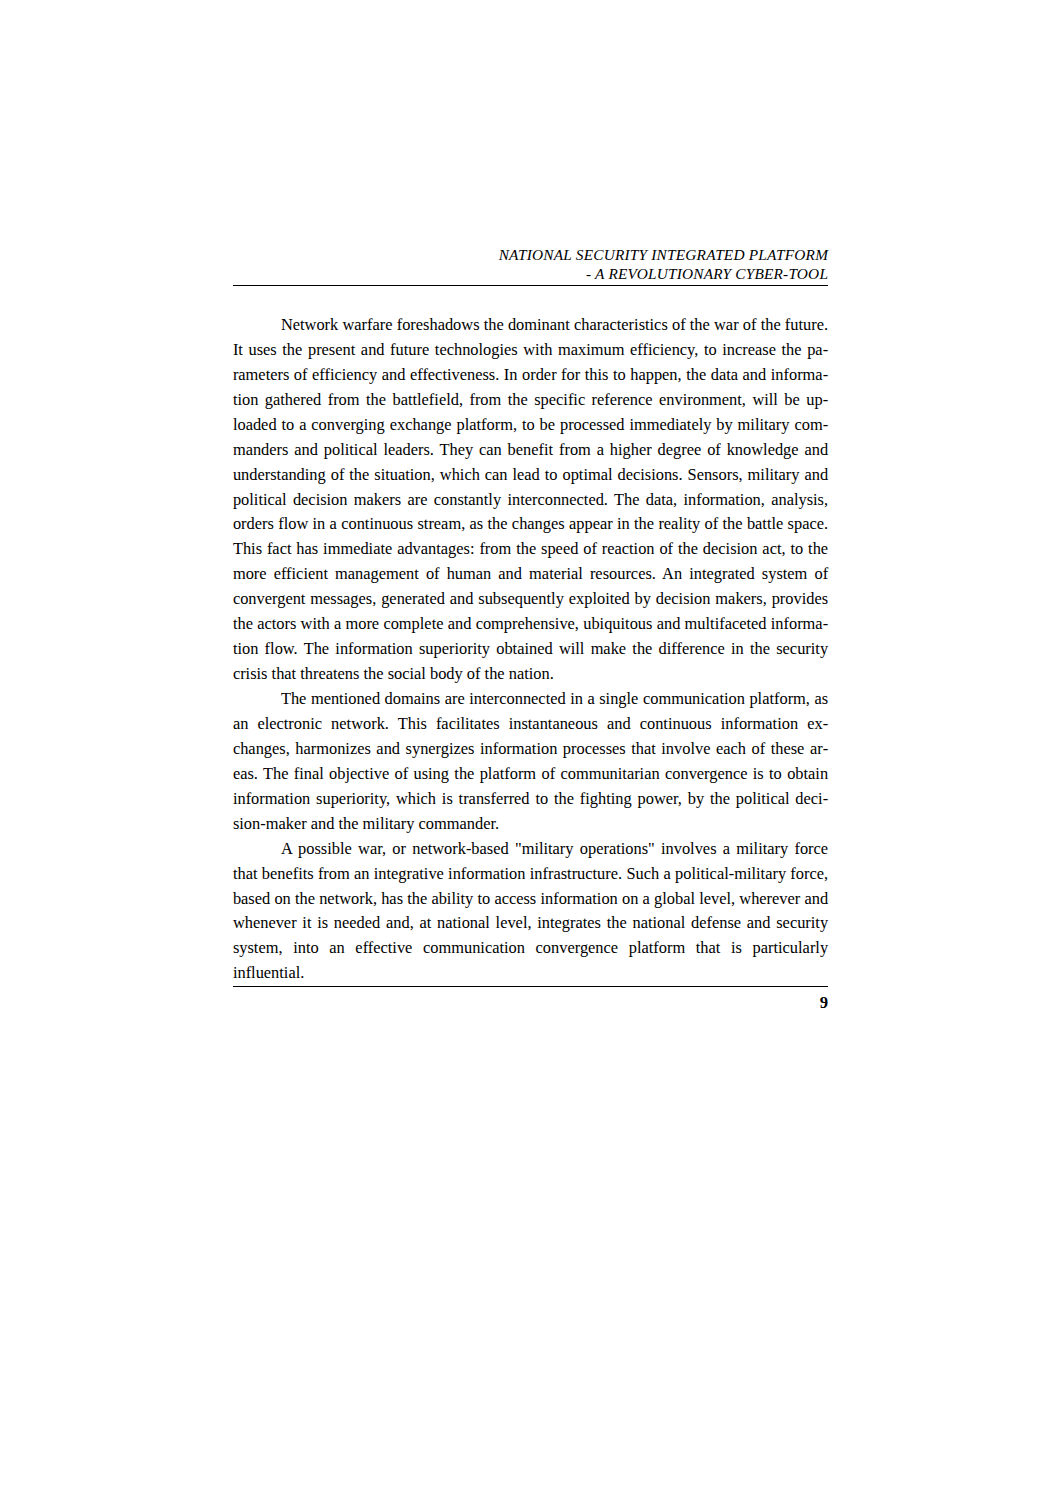NATIONAL SECURITY INTEGRATED PLATFORM - A REVOLUTIONARY CYBER-TOOL
Network warfare foreshadows the dominant characteristics of the war of the future. It uses the present and future technologies with maximum efficiency, to increase the parameters of efficiency and effectiveness. In order for this to happen, the data and information gathered from the battlefield, from the specific reference environment, will be uploaded to a converging exchange platform, to be processed immediately by military commanders and political leaders. They can benefit from a higher degree of knowledge and understanding of the situation, which can lead to optimal decisions. Sensors, military and political decision makers are constantly interconnected. The data, information, analysis, orders flow in a continuous stream, as the changes appear in the reality of the battle space. This fact has immediate advantages: from the speed of reaction of the decision act, to the more efficient management of human and material resources. An integrated system of convergent messages, generated and subsequently exploited by decision makers, provides the actors with a more complete and comprehensive, ubiquitous and multifaceted information flow. The information superiority obtained will make the difference in the security crisis that threatens the social body of the nation.
The mentioned domains are interconnected in a single communication platform, as an electronic network. This facilitates instantaneous and continuous information exchanges, harmonizes and synergizes information processes that involve each of these areas. The final objective of using the platform of communitarian convergence is to obtain information superiority, which is transferred to the fighting power, by the political decision-maker and the military commander.
A possible war, or network-based "military operations" involves a military force that benefits from an integrative information infrastructure. Such a political-military force, based on the network, has the ability to access information on a global level, wherever and whenever it is needed and, at national level, integrates the national defense and security system, into an effective communication convergence platform that is particularly influential.
9